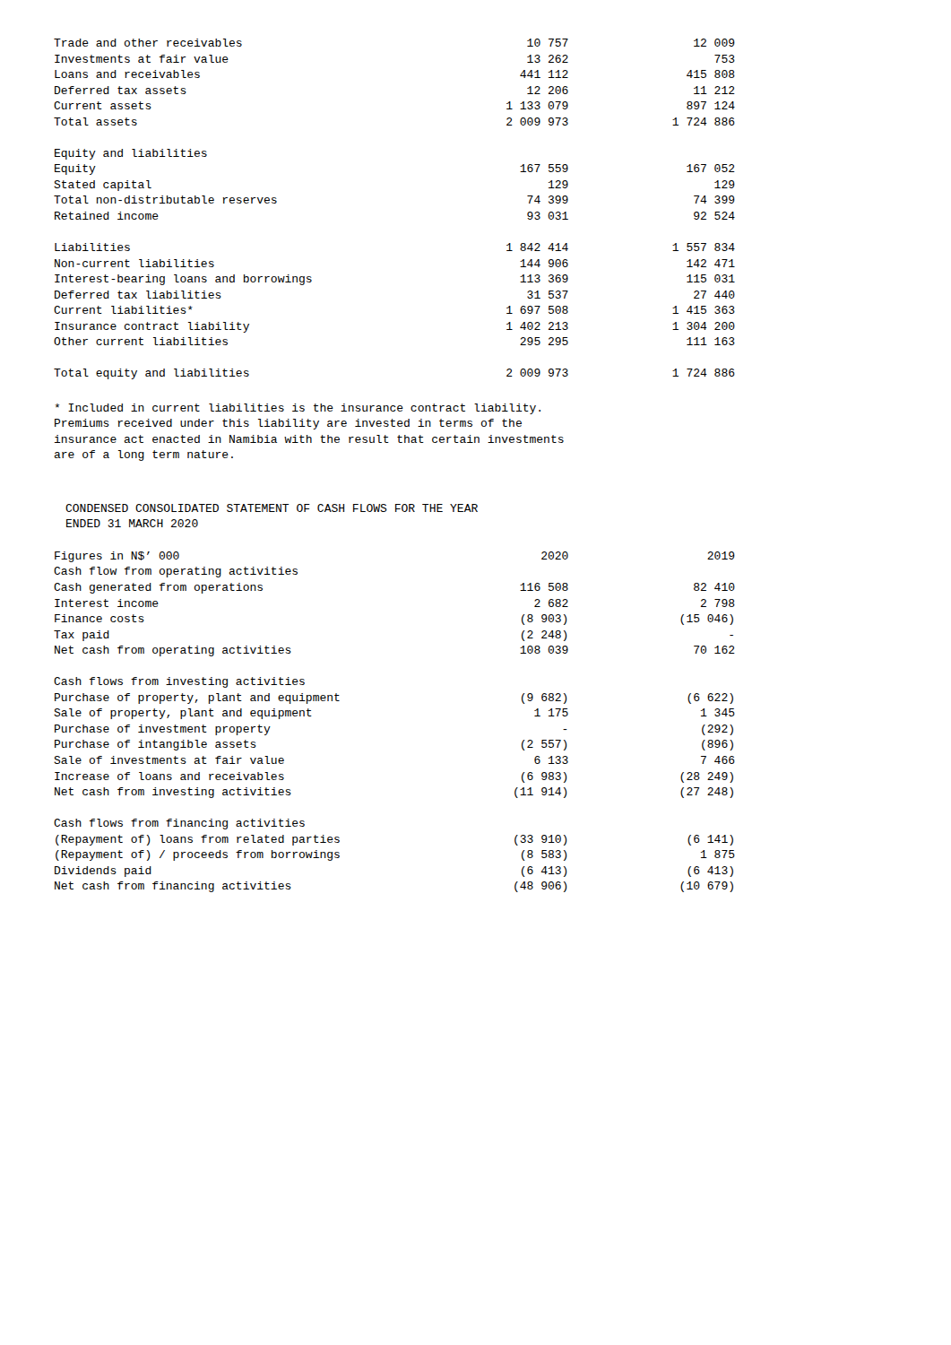| Trade and other receivables | 10 757 | 12 009 |
| Investments at fair value | 13 262 | 753 |
| Loans and receivables | 441 112 | 415 808 |
| Deferred tax assets | 12 206 | 11 212 |
| Current assets | 1 133 079 | 897 124 |
| Total assets | 2 009 973 | 1 724 886 |
| Equity and liabilities | | |
| Equity | 167 559 | 167 052 |
| Stated capital | 129 | 129 |
| Total non-distributable reserves | 74 399 | 74 399 |
| Retained income | 93 031 | 92 524 |
| Liabilities | 1 842 414 | 1 557 834 |
| Non-current liabilities | 144 906 | 142 471 |
| Interest-bearing loans and borrowings | 113 369 | 115 031 |
| Deferred tax liabilities | 31 537 | 27 440 |
| Current liabilities* | 1 697 508 | 1 415 363 |
| Insurance contract liability | 1 402 213 | 1 304 200 |
| Other current liabilities | 295 295 | 111 163 |
| Total equity and liabilities | 2 009 973 | 1 724 886 |
* Included in current liabilities is the insurance contract liability. Premiums received under this liability are invested in terms of the insurance act enacted in Namibia with the result that certain investments are of a long term nature.
CONDENSED CONSOLIDATED STATEMENT OF CASH FLOWS FOR THE YEAR ENDED 31 MARCH 2020
| Figures in N$’ 000 | 2020 | 2019 |
| Cash flow from operating activities | | |
| Cash generated from operations | 116 508 | 82 410 |
| Interest income | 2 682 | 2 798 |
| Finance costs | (8 903) | (15 046) |
| Tax paid | (2 248) | - |
| Net cash from operating activities | 108 039 | 70 162 |
| Cash flows from investing activities | | |
| Purchase of property, plant and equipment | (9 682) | (6 622) |
| Sale of property, plant and equipment | 1 175 | 1 345 |
| Purchase of investment property | - | (292) |
| Purchase of intangible assets | (2 557) | (896) |
| Sale of investments at fair value | 6 133 | 7 466 |
| Increase of loans and receivables | (6 983) | (28 249) |
| Net cash from investing activities | (11 914) | (27 248) |
| Cash flows from financing activities | | |
| (Repayment of) loans from related parties | (33 910) | (6 141) |
| (Repayment of) / proceeds from borrowings | (8 583) | 1 875 |
| Dividends paid | (6 413) | (6 413) |
| Net cash from financing activities | (48 906) | (10 679) |